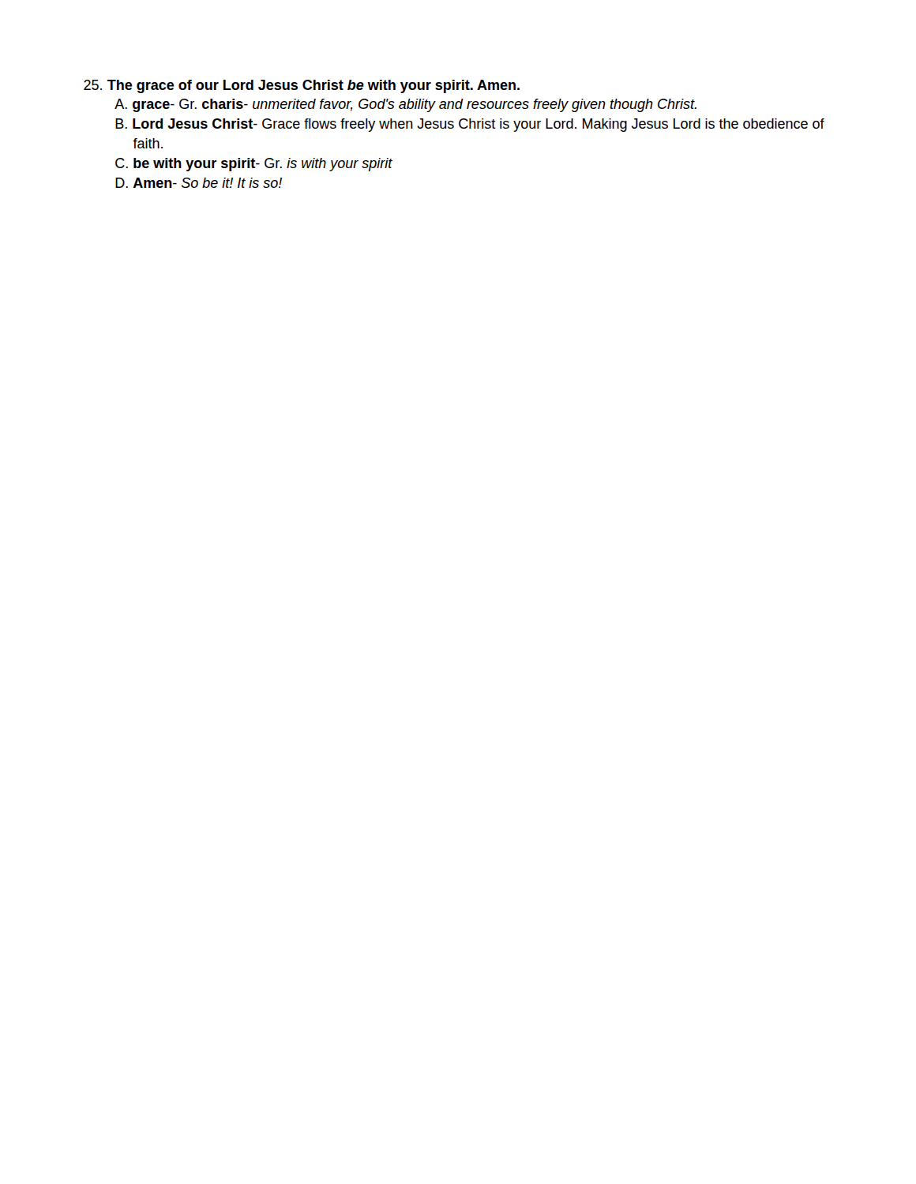25. The grace of our Lord Jesus Christ be with your spirit. Amen.
A. grace- Gr. charis- unmerited favor, God's ability and resources freely given though Christ.
B. Lord Jesus Christ- Grace flows freely when Jesus Christ is your Lord. Making Jesus Lord is the obedience of faith.
C. be with your spirit- Gr. is with your spirit
D. Amen- So be it! It is so!